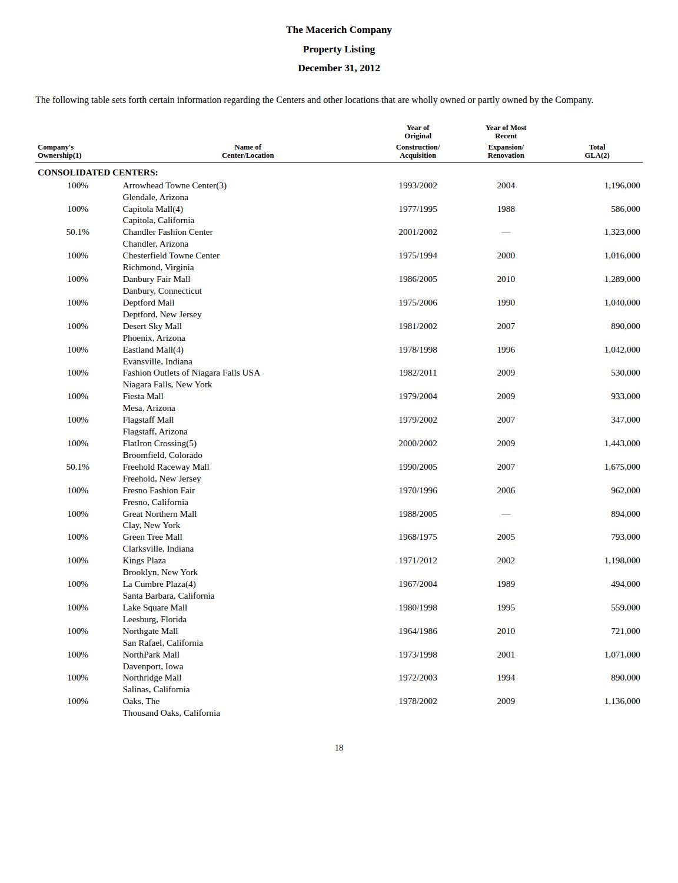The Macerich Company
Property Listing
December 31, 2012
The following table sets forth certain information regarding the Centers and other locations that are wholly owned or partly owned by the Company.
| | | Year of Original | Year of Most Recent | |
| --- | --- | --- | --- | --- |
| Company's Ownership(1) | Name of Center/Location | Construction/ Acquisition | Expansion/ Renovation | Total GLA(2) |
| CONSOLIDATED CENTERS: |
| 100% | Arrowhead Towne Center(3) Glendale, Arizona | 1993/2002 | 2004 | 1,196,000 |
| 100% | Capitola Mall(4) Capitola, California | 1977/1995 | 1988 | 586,000 |
| 50.1% | Chandler Fashion Center Chandler, Arizona | 2001/2002 | — | 1,323,000 |
| 100% | Chesterfield Towne Center Richmond, Virginia | 1975/1994 | 2000 | 1,016,000 |
| 100% | Danbury Fair Mall Danbury, Connecticut | 1986/2005 | 2010 | 1,289,000 |
| 100% | Deptford Mall Deptford, New Jersey | 1975/2006 | 1990 | 1,040,000 |
| 100% | Desert Sky Mall Phoenix, Arizona | 1981/2002 | 2007 | 890,000 |
| 100% | Eastland Mall(4) Evansville, Indiana | 1978/1998 | 1996 | 1,042,000 |
| 100% | Fashion Outlets of Niagara Falls USA Niagara Falls, New York | 1982/2011 | 2009 | 530,000 |
| 100% | Fiesta Mall Mesa, Arizona | 1979/2004 | 2009 | 933,000 |
| 100% | Flagstaff Mall Flagstaff, Arizona | 1979/2002 | 2007 | 347,000 |
| 100% | FlatIron Crossing(5) Broomfield, Colorado | 2000/2002 | 2009 | 1,443,000 |
| 50.1% | Freehold Raceway Mall Freehold, New Jersey | 1990/2005 | 2007 | 1,675,000 |
| 100% | Fresno Fashion Fair Fresno, California | 1970/1996 | 2006 | 962,000 |
| 100% | Great Northern Mall Clay, New York | 1988/2005 | — | 894,000 |
| 100% | Green Tree Mall Clarksville, Indiana | 1968/1975 | 2005 | 793,000 |
| 100% | Kings Plaza Brooklyn, New York | 1971/2012 | 2002 | 1,198,000 |
| 100% | La Cumbre Plaza(4) Santa Barbara, California | 1967/2004 | 1989 | 494,000 |
| 100% | Lake Square Mall Leesburg, Florida | 1980/1998 | 1995 | 559,000 |
| 100% | Northgate Mall San Rafael, California | 1964/1986 | 2010 | 721,000 |
| 100% | NorthPark Mall Davenport, Iowa | 1973/1998 | 2001 | 1,071,000 |
| 100% | Northridge Mall Salinas, California | 1972/2003 | 1994 | 890,000 |
| 100% | Oaks, The Thousand Oaks, California | 1978/2002 | 2009 | 1,136,000 |
18